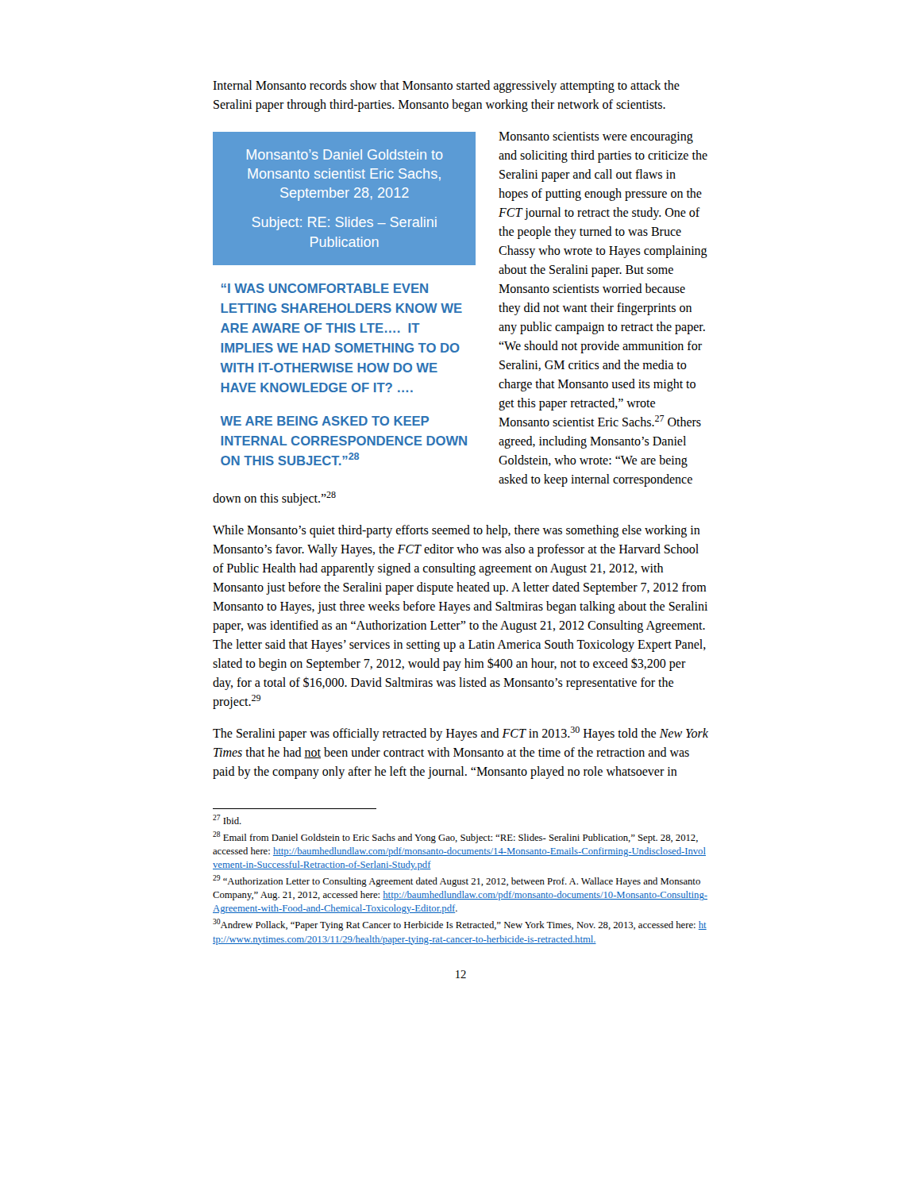Internal Monsanto records show that Monsanto started aggressively attempting to attack the Seralini paper through third-parties. Monsanto began working their network of scientists.
Monsanto’s Daniel Goldstein to Monsanto scientist Eric Sachs, September 28, 2012
Subject: RE: Slides – Seralini Publication
“I WAS UNCOMFORTABLE EVEN LETTING SHAREHOLDERS KNOW WE ARE AWARE OF THIS LTE…. IT IMPLIES WE HAD SOMETHING TO DO WITH IT-OTHERWISE HOW DO WE HAVE KNOWLEDGE OF IT? ….
WE ARE BEING ASKED TO KEEP INTERNAL CORRESPONDENCE DOWN ON THIS SUBJECT.”28
Monsanto scientists were encouraging and soliciting third parties to criticize the Seralini paper and call out flaws in hopes of putting enough pressure on the FCT journal to retract the study. One of the people they turned to was Bruce Chassy who wrote to Hayes complaining about the Seralini paper. But some Monsanto scientists worried because they did not want their fingerprints on any public campaign to retract the paper. “We should not provide ammunition for Seralini, GM critics and the media to charge that Monsanto used its might to get this paper retracted,” wrote Monsanto scientist Eric Sachs.27 Others agreed, including Monsanto’s Daniel Goldstein, who wrote: “We are being asked to keep internal correspondence down on this subject.”28
While Monsanto’s quiet third-party efforts seemed to help, there was something else working in Monsanto’s favor. Wally Hayes, the FCT editor who was also a professor at the Harvard School of Public Health had apparently signed a consulting agreement on August 21, 2012, with Monsanto just before the Seralini paper dispute heated up. A letter dated September 7, 2012 from Monsanto to Hayes, just three weeks before Hayes and Saltmiras began talking about the Seralini paper, was identified as an “Authorization Letter” to the August 21, 2012 Consulting Agreement. The letter said that Hayes’ services in setting up a Latin America South Toxicology Expert Panel, slated to begin on September 7, 2012, would pay him $400 an hour, not to exceed $3,200 per day, for a total of $16,000. David Saltmiras was listed as Monsanto’s representative for the project.29
The Seralini paper was officially retracted by Hayes and FCT in 2013.30 Hayes told the New York Times that he had not been under contract with Monsanto at the time of the retraction and was paid by the company only after he left the journal. “Monsanto played no role whatsoever in
27 Ibid.
28 Email from Daniel Goldstein to Eric Sachs and Yong Gao, Subject: “RE: Slides- Seralini Publication,” Sept. 28, 2012, accessed here: http://baumhedlundlaw.com/pdf/monsanto-documents/14-Monsanto-Emails-Confirming-Undisclosed-Involvement-in-Successful-Retraction-of-Serlani-Study.pdf
29 “Authorization Letter to Consulting Agreement dated August 21, 2012, between Prof. A. Wallace Hayes and Monsanto Company,” Aug. 21, 2012, accessed here: http://baumhedlundlaw.com/pdf/monsanto-documents/10-Monsanto-Consulting-Agreement-with-Food-and-Chemical-Toxicology-Editor.pdf.
30Andrew Pollack, “Paper Tying Rat Cancer to Herbicide Is Retracted,” New York Times, Nov. 28, 2013, accessed here: http://www.nytimes.com/2013/11/29/health/paper-tying-rat-cancer-to-herbicide-is-retracted.html.
12